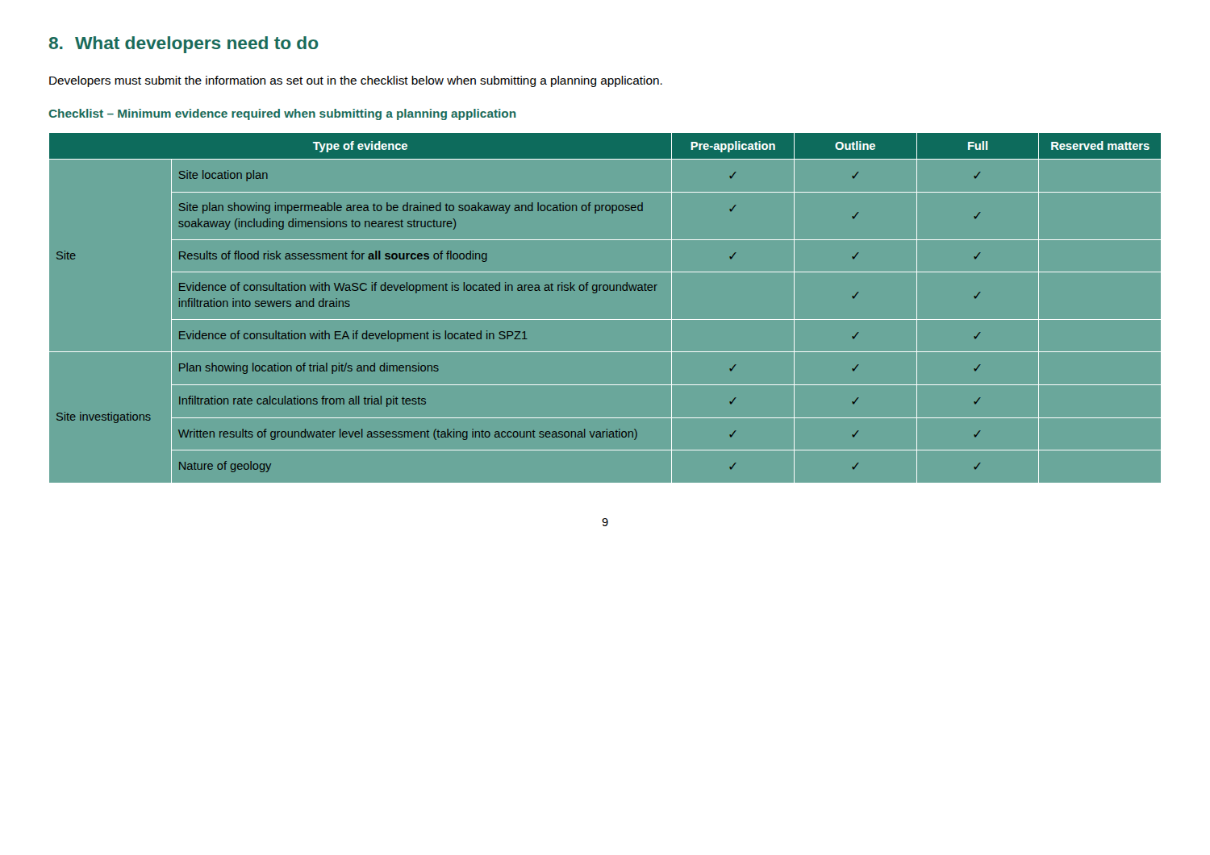8. What developers need to do
Developers must submit the information as set out in the checklist below when submitting a planning application.
Checklist – Minimum evidence required when submitting a planning application
| Type of evidence | Pre-application | Outline | Full | Reserved matters |
| --- | --- | --- | --- | --- |
| Site | Site location plan | ✓ | ✓ | ✓ | |
| Site plan showing impermeable area to be drained to soakaway and location of proposed soakaway (including dimensions to nearest structure) | ✓ | ✓ | ✓ | |
| Results of flood risk assessment for all sources of flooding | ✓ | ✓ | ✓ | |
| Evidence of consultation with WaSC if development is located in area at risk of groundwater infiltration into sewers and drains | | ✓ | ✓ | |
| Evidence of consultation with EA if development is located in SPZ1 | | ✓ | ✓ | |
| Site investigations | Plan showing location of trial pit/s and dimensions | ✓ | ✓ | ✓ | |
| Infiltration rate calculations from all trial pit tests | ✓ | ✓ | ✓ | |
| Written results of groundwater level assessment (taking into account seasonal variation) | ✓ | ✓ | ✓ | |
| Nature of geology | ✓ | ✓ | ✓ | |
9